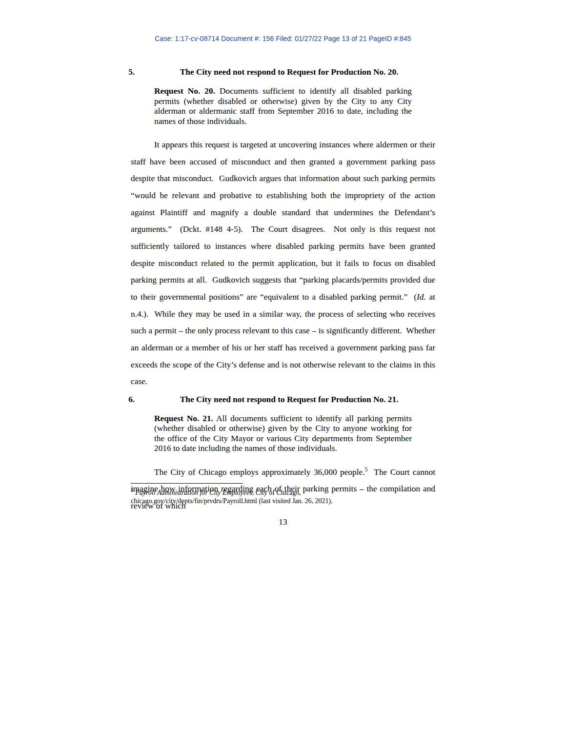Case: 1:17-cv-08714 Document #: 156 Filed: 01/27/22 Page 13 of 21 PageID #:845
5. The City need not respond to Request for Production No. 20.
Request No. 20. Documents sufficient to identify all disabled parking permits (whether disabled or otherwise) given by the City to any City alderman or aldermanic staff from September 2016 to date, including the names of those individuals.
It appears this request is targeted at uncovering instances where aldermen or their staff have been accused of misconduct and then granted a government parking pass despite that misconduct. Gudkovich argues that information about such parking permits “would be relevant and probative to establishing both the impropriety of the action against Plaintiff and magnify a double standard that undermines the Defendant’s arguments.” (Dckt. #148 4-5). The Court disagrees. Not only is this request not sufficiently tailored to instances where disabled parking permits have been granted despite misconduct related to the permit application, but it fails to focus on disabled parking permits at all. Gudkovich suggests that “parking placards/permits provided due to their governmental positions” are “equivalent to a disabled parking permit.” (Id. at n.4.). While they may be used in a similar way, the process of selecting who receives such a permit – the only process relevant to this case – is significantly different. Whether an alderman or a member of his or her staff has received a government parking pass far exceeds the scope of the City’s defense and is not otherwise relevant to the claims in this case.
6. The City need not respond to Request for Production No. 21.
Request No. 21. All documents sufficient to identify all parking permits (whether disabled or otherwise) given by the City to anyone working for the office of the City Mayor or various City departments from September 2016 to date including the names of those individuals.
The City of Chicago employs approximately 36,000 people.5 The Court cannot imagine how information regarding each of their parking permits – the compilation and review of which
5 Payroll Administration for City Employees, City of Chicago,
chicago.gov/city/depts/fin/prvdrs/Payroll.html (last visited Jan. 26, 2021).
13